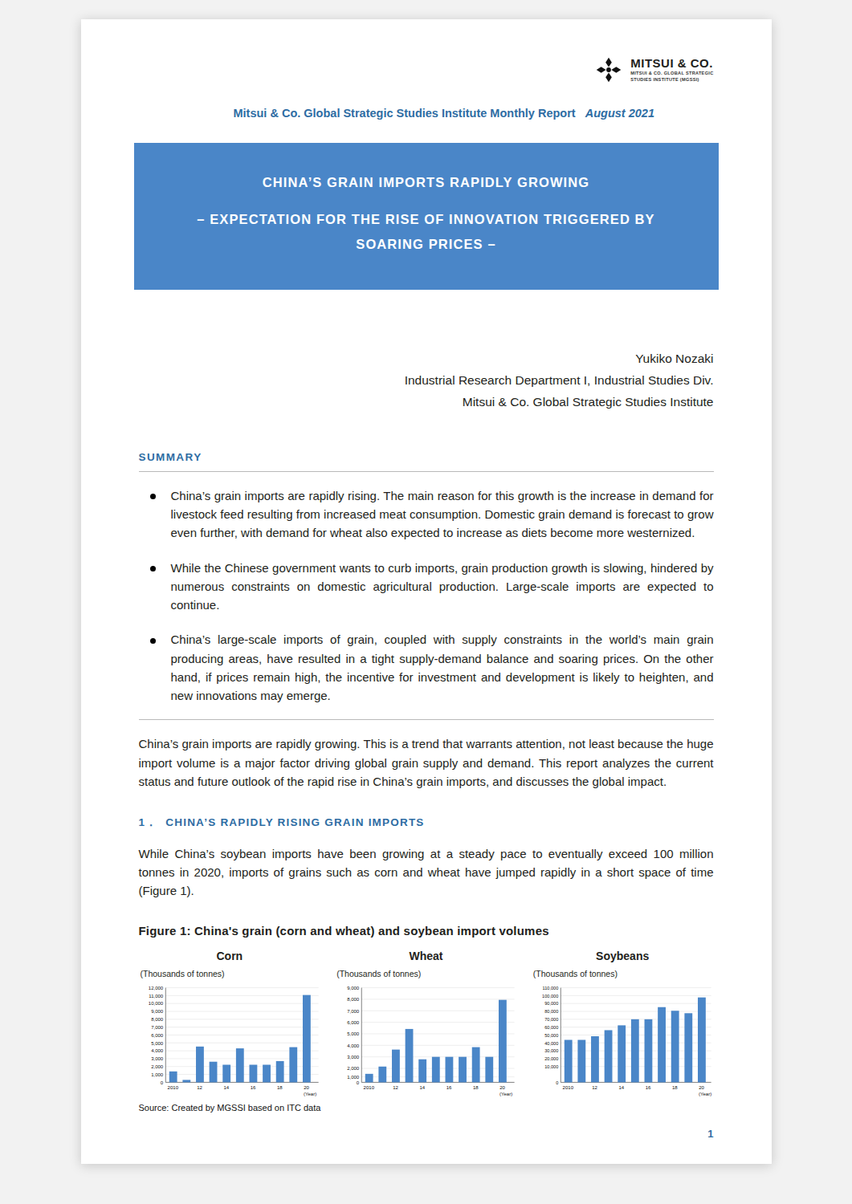MITSUI & CO.
MITSUI & CO. GLOBAL STRATEGIC
STUDIES INSTITUTE (MGSSI)
Mitsui & Co. Global Strategic Studies Institute Monthly Report August 2021
CHINA’S GRAIN IMPORTS RAPIDLY GROWING
– EXPECTATION FOR THE RISE OF INNOVATION TRIGGERED BY
SOARING PRICES –
Yukiko Nozaki
Industrial Research Department I, Industrial Studies Div.
Mitsui & Co. Global Strategic Studies Institute
SUMMARY
China’s grain imports are rapidly rising. The main reason for this growth is the increase in demand for livestock feed resulting from increased meat consumption. Domestic grain demand is forecast to grow even further, with demand for wheat also expected to increase as diets become more westernized.
While the Chinese government wants to curb imports, grain production growth is slowing, hindered by numerous constraints on domestic agricultural production. Large-scale imports are expected to continue.
China’s large-scale imports of grain, coupled with supply constraints in the world’s main grain producing areas, have resulted in a tight supply-demand balance and soaring prices. On the other hand, if prices remain high, the incentive for investment and development is likely to heighten, and new innovations may emerge.
China’s grain imports are rapidly growing. This is a trend that warrants attention, not least because the huge import volume is a major factor driving global grain supply and demand. This report analyzes the current status and future outlook of the rapid rise in China’s grain imports, and discusses the global impact.
1． CHINA’S RAPIDLY RISING GRAIN IMPORTS
While China’s soybean imports have been growing at a steady pace to eventually exceed 100 million tonnes in 2020, imports of grains such as corn and wheat have jumped rapidly in a short space of time (Figure 1).
Figure 1: China's grain (corn and wheat) and soybean import volumes
Corn
(Thousands of tonnes)
12,000 11,000 10,000 9,000 8,000 7,000 6,000 5,000 4,000 3,000 2,000 1,000 0 2010 12 14 16 18 20 (Year)
Wheat
(Thousands of tonnes)
9,000 8,000 7,000 6,000 5,000 4,000 3,000 2,000 1,000 0 2010 12 14 16 18 20 (Year)
Soybeans
(Thousands of tonnes)
110,000 100,000 90,000 80,000 70,000 60,000 50,000 40,000 30,000 20,000 10,000 0 2010 12 14 16 18 20 (Year)
Source: Created by MGSSI based on ITC data
1